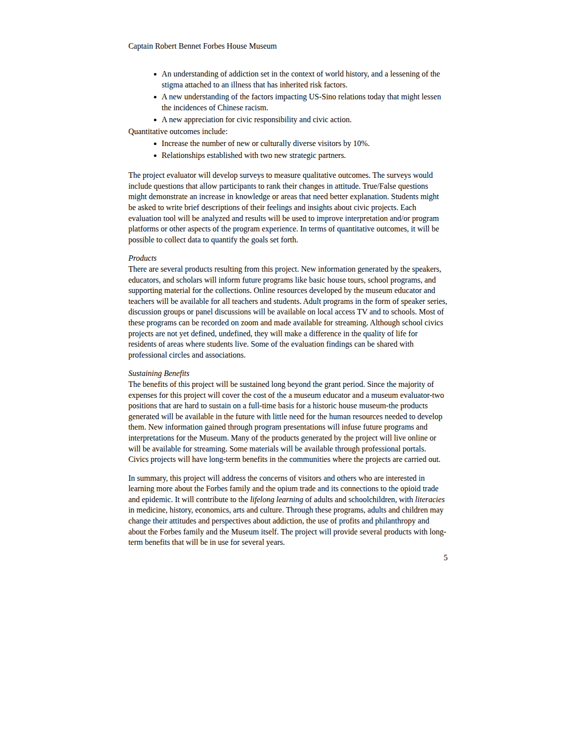Captain Robert Bennet Forbes House Museum
An understanding of addiction set in the context of world history, and a lessening of the stigma attached to an illness that has inherited risk factors.
A new understanding of the factors impacting US-Sino relations today that might lessen the incidences of Chinese racism.
A new appreciation for civic responsibility and civic action.
Quantitative outcomes include:
Increase the number of new or culturally diverse visitors by 10%.
Relationships established with two new strategic partners.
The project evaluator will develop surveys to measure qualitative outcomes. The surveys would include questions that allow participants to rank their changes in attitude. True/False questions might demonstrate an increase in knowledge or areas that need better explanation. Students might be asked to write brief descriptions of their feelings and insights about civic projects. Each evaluation tool will be analyzed and results will be used to improve interpretation and/or program platforms or other aspects of the program experience. In terms of quantitative outcomes, it will be possible to collect data to quantify the goals set forth.
Products
There are several products resulting from this project. New information generated by the speakers, educators, and scholars will inform future programs like basic house tours, school programs, and supporting material for the collections. Online resources developed by the museum educator and teachers will be available for all teachers and students. Adult programs in the form of speaker series, discussion groups or panel discussions will be available on local access TV and to schools. Most of these programs can be recorded on zoom and made available for streaming. Although school civics projects are not yet defined, undefined, they will make a difference in the quality of life for residents of areas where students live. Some of the evaluation findings can be shared with professional circles and associations.
Sustaining Benefits
The benefits of this project will be sustained long beyond the grant period. Since the majority of expenses for this project will cover the cost of the a museum educator and a museum evaluator-two positions that are hard to sustain on a full-time basis for a historic house museum-the products generated will be available in the future with little need for the human resources needed to develop them. New information gained through program presentations will infuse future programs and interpretations for the Museum. Many of the products generated by the project will live online or will be available for streaming. Some materials will be available through professional portals. Civics projects will have long-term benefits in the communities where the projects are carried out.
In summary, this project will address the concerns of visitors and others who are interested in learning more about the Forbes family and the opium trade and its connections to the opioid trade and epidemic. It will contribute to the lifelong learning of adults and schoolchildren, with literacies in medicine, history, economics, arts and culture. Through these programs, adults and children may change their attitudes and perspectives about addiction, the use of profits and philanthropy and about the Forbes family and the Museum itself. The project will provide several products with long-term benefits that will be in use for several years.
5